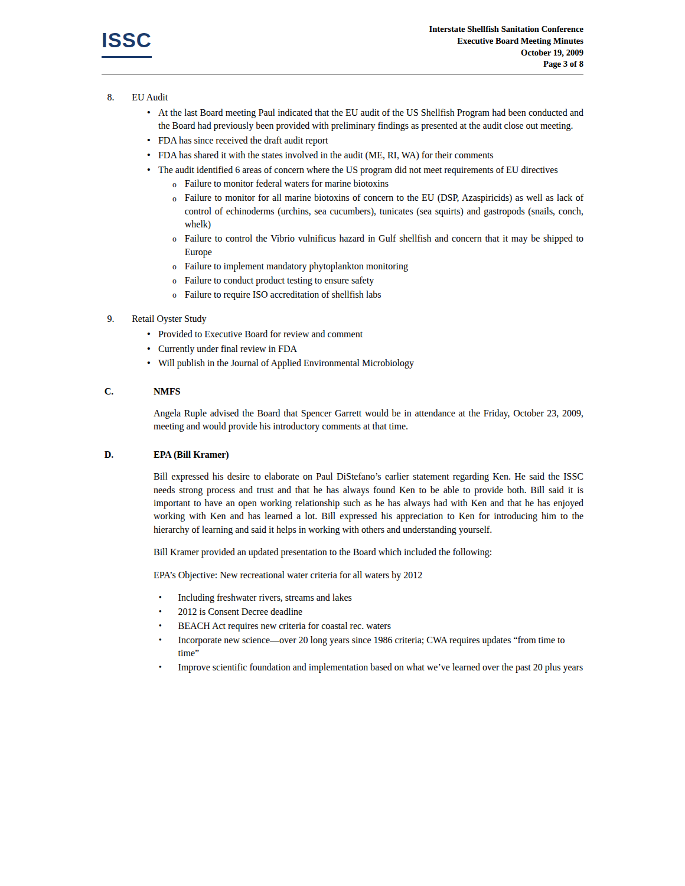ISSC
Interstate Shellfish Sanitation Conference
Executive Board Meeting Minutes
October 19, 2009
Page 3 of 8
EU Audit
At the last Board meeting Paul indicated that the EU audit of the US Shellfish Program had been conducted and the Board had previously been provided with preliminary findings as presented at the audit close out meeting.
FDA has since received the draft audit report
FDA has shared it with the states involved in the audit (ME, RI, WA) for their comments
The audit identified 6 areas of concern where the US program did not meet requirements of EU directives
Failure to monitor federal waters for marine biotoxins
Failure to monitor for all marine biotoxins of concern to the EU (DSP, Azaspiricids) as well as lack of control of echinoderms (urchins, sea cucumbers), tunicates (sea squirts) and gastropods (snails, conch, whelk)
Failure to control the Vibrio vulnificus hazard in Gulf shellfish and concern that it may be shipped to Europe
Failure to implement mandatory phytoplankton monitoring
Failure to conduct product testing to ensure safety
Failure to require ISO accreditation of shellfish labs
Retail Oyster Study
Provided to Executive Board for review and comment
Currently under final review in FDA
Will publish in the Journal of Applied Environmental Microbiology
C.
NMFS
Angela Ruple advised the Board that Spencer Garrett would be in attendance at the Friday, October 23, 2009, meeting and would provide his introductory comments at that time.
D.
EPA (Bill Kramer)
Bill expressed his desire to elaborate on Paul DiStefano’s earlier statement regarding Ken. He said the ISSC needs strong process and trust and that he has always found Ken to be able to provide both. Bill said it is important to have an open working relationship such as he has always had with Ken and that he has enjoyed working with Ken and has learned a lot. Bill expressed his appreciation to Ken for introducing him to the hierarchy of learning and said it helps in working with others and understanding yourself.
Bill Kramer provided an updated presentation to the Board which included the following:
EPA’s Objective: New recreational water criteria for all waters by 2012
Including freshwater rivers, streams and lakes
2012 is Consent Decree deadline
BEACH Act requires new criteria for coastal rec. waters
Incorporate new science—over 20 long years since 1986 criteria; CWA requires updates “from time to time”
Improve scientific foundation and implementation based on what we’ve learned over the past 20 plus years